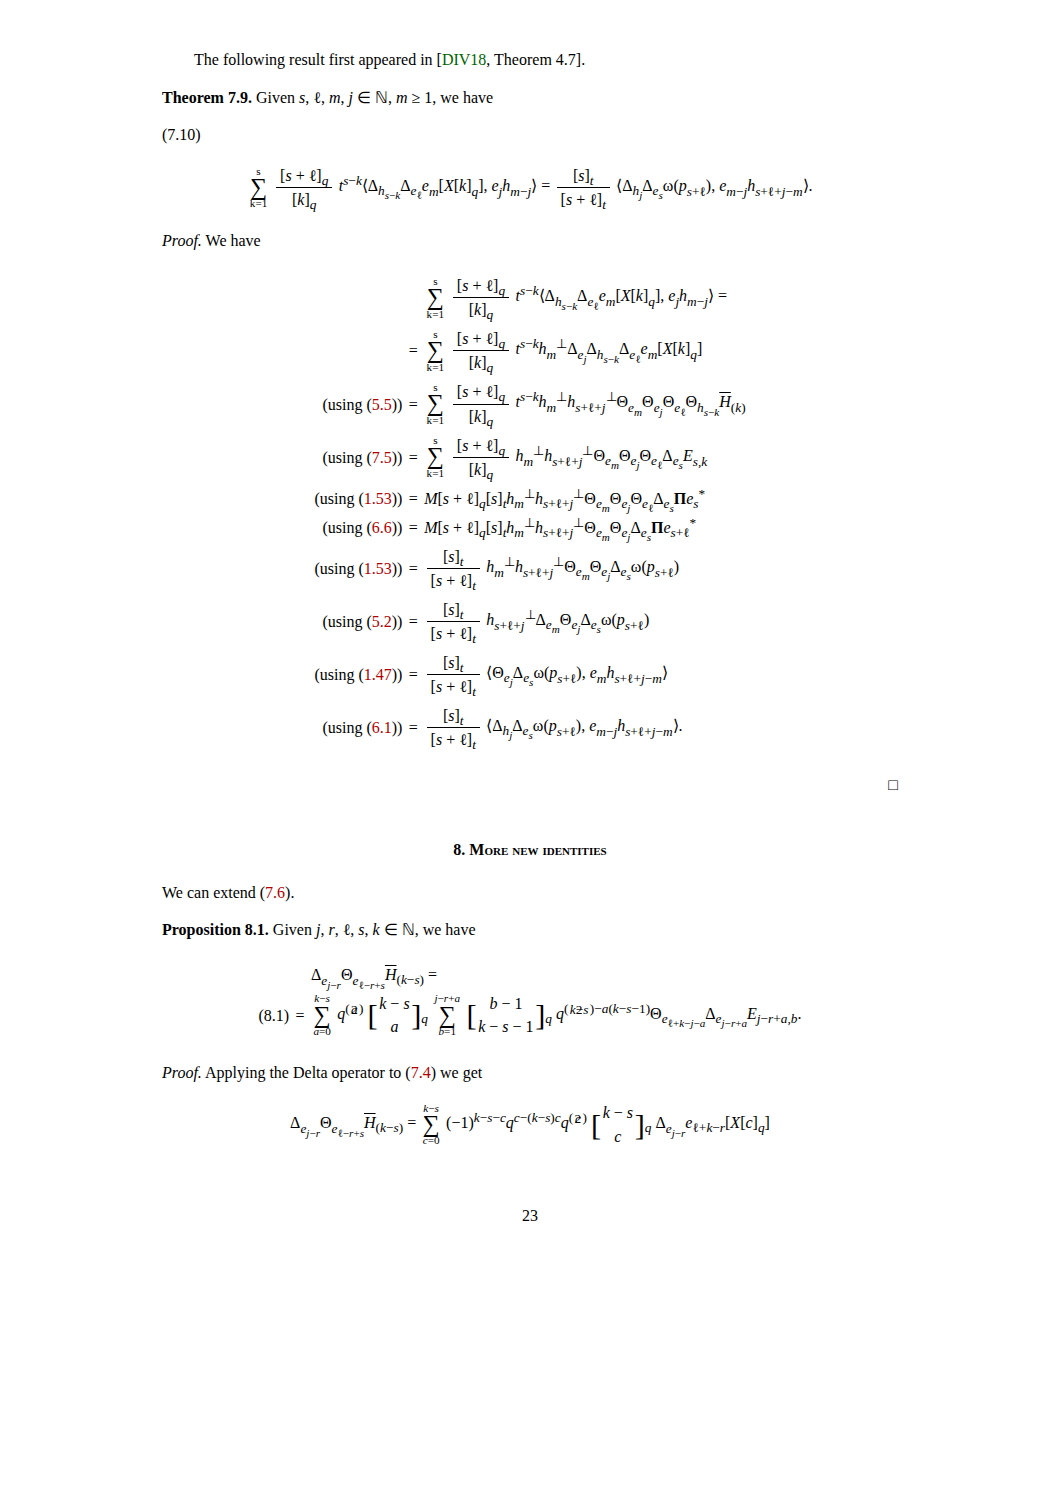The following result first appeared in [DIV18, Theorem 4.7].
Theorem 7.9. Given s, ℓ, m, j ∈ ℕ, m ≥ 1, we have
(7.10)
s∑k=1 [s + ℓ]q[k]q ts−k⟨Δhs−kΔeℓem[X[k]q], ejhm−j⟩ = [s]t[s + ℓ]t ⟨ΔhjΔesω(ps+ℓ), em−jhs+ℓ+j−m⟩.
Proof. We have
s∑k=1 [s + ℓ]q[k]q ts−k⟨Δhs−kΔeℓem[X[k]q], ejhm−j⟩ =
=
s∑k=1 [s + ℓ]q[k]q ts−khm⊥ΔejΔhs−kΔeℓem[X[k]q]
(using (5.5))
=
s∑k=1 [s + ℓ]q[k]q ts−khm⊥hs+ℓ+j⊥ΘemΘejΘeℓΘhs−kH(k)
(using (7.5))
=
s∑k=1 [s + ℓ]q[k]q hm⊥hs+ℓ+j⊥ΘemΘejΘeℓΔesEs,k
(using (1.53))
=
M[s + ℓ]q[s]thm⊥hs+ℓ+j⊥ΘemΘejΘeℓΔesΠes*
(using (6.6))
=
M[s + ℓ]q[s]thm⊥hs+ℓ+j⊥ΘemΘejΔesΠes+ℓ*
(using (1.53))
=
[s]t[s + ℓ]t hm⊥hs+ℓ+j⊥ΘemΘejΔesω(ps+ℓ)
(using (5.2))
=
[s]t[s + ℓ]t hs+ℓ+j⊥ΔemΘejΔesω(ps+ℓ)
(using (1.47))
=
[s]t[s + ℓ]t ⟨ΘejΔesω(ps+ℓ), emhs+ℓ+j−m⟩
(using (6.1))
=
[s]t[s + ℓ]t ⟨ΔhjΔesω(ps+ℓ), em−jhs+ℓ+j−m⟩.
□
8. More new identities
We can extend (7.6).
Proposition 8.1. Given j, r, ℓ, s, k ∈ ℕ, we have
Δej−rΘeℓ−r+sH(k−s) =
(8.1)
=
k−s∑a=0 q(a 2) [k − s a]q j−r+a∑b=1 [b − 1 k − s − 1]q q(k−s 2)−a(k−s−1)Θeℓ+k−j−aΔej−r+aEj−r+a,b.
Proof. Applying the Delta operator to (7.4) we get
Δej−rΘeℓ−r+sH(k−s) = k−s∑c=0 (−1)k−s−cqc−(k−s)cq(c 2) [k − s c]q Δej−reℓ+k−r[X[c]q]
23